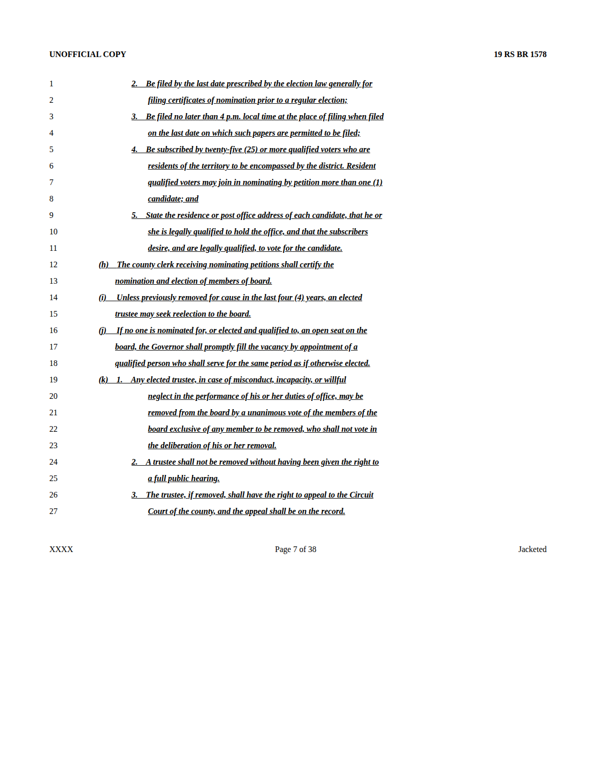UNOFFICIAL COPY 19 RS BR 1578
1
2. Be filed by the last date prescribed by the election law generally for
2
filing certificates of nomination prior to a regular election;
3
3. Be filed no later than 4 p.m. local time at the place of filing when filed
4
on the last date on which such papers are permitted to be filed;
5
4. Be subscribed by twenty-five (25) or more qualified voters who are
6
residents of the territory to be encompassed by the district. Resident
7
qualified voters may join in nominating by petition more than one (1)
8
candidate; and
9
5. State the residence or post office address of each candidate, that he or
10
she is legally qualified to hold the office, and that the subscribers
11
desire, and are legally qualified, to vote for the candidate.
12
(h) The county clerk receiving nominating petitions shall certify the
13
nomination and election of members of board.
14
(i) Unless previously removed for cause in the last four (4) years, an elected
15
trustee may seek reelection to the board.
16
(j) If no one is nominated for, or elected and qualified to, an open seat on the
17
board, the Governor shall promptly fill the vacancy by appointment of a
18
qualified person who shall serve for the same period as if otherwise elected.
19
(k) 1. Any elected trustee, in case of misconduct, incapacity, or willful
20
neglect in the performance of his or her duties of office, may be
21
removed from the board by a unanimous vote of the members of the
22
board exclusive of any member to be removed, who shall not vote in
23
the deliberation of his or her removal.
24
2. A trustee shall not be removed without having been given the right to
25
a full public hearing.
26
3. The trustee, if removed, shall have the right to appeal to the Circuit
27
Court of the county, and the appeal shall be on the record.
XXXX Page 7 of 38 Jacketed